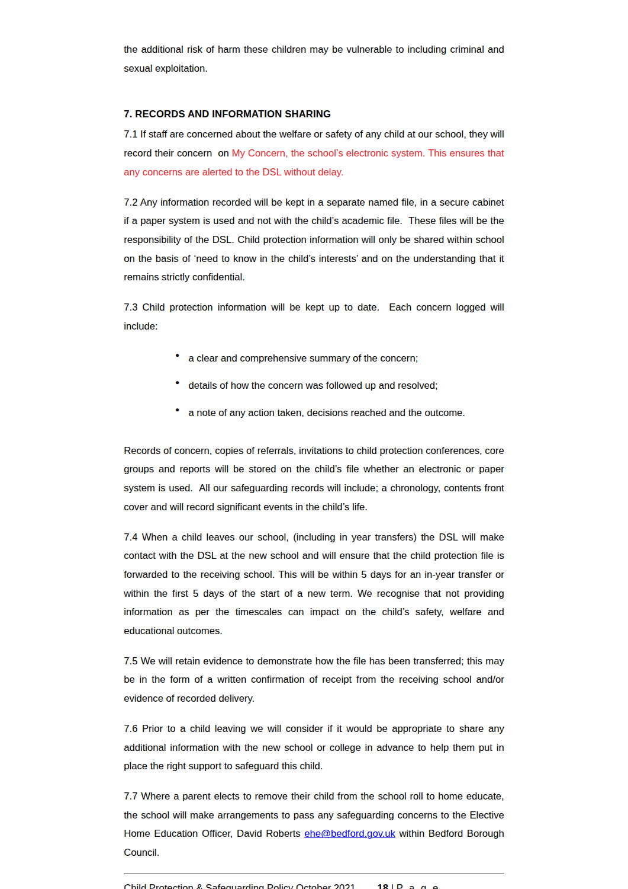the additional risk of harm these children may be vulnerable to including criminal and sexual exploitation.
7. Records and Information Sharing
7.1 If staff are concerned about the welfare or safety of any child at our school, they will record their concern on My Concern, the school’s electronic system. This ensures that any concerns are alerted to the DSL without delay.
7.2 Any information recorded will be kept in a separate named file, in a secure cabinet if a paper system is used and not with the child’s academic file. These files will be the responsibility of the DSL. Child protection information will only be shared within school on the basis of ‘need to know in the child’s interests’ and on the understanding that it remains strictly confidential.
7.3 Child protection information will be kept up to date. Each concern logged will include:
a clear and comprehensive summary of the concern;
details of how the concern was followed up and resolved;
a note of any action taken, decisions reached and the outcome.
Records of concern, copies of referrals, invitations to child protection conferences, core groups and reports will be stored on the child’s file whether an electronic or paper system is used. All our safeguarding records will include; a chronology, contents front cover and will record significant events in the child’s life.
7.4 When a child leaves our school, (including in year transfers) the DSL will make contact with the DSL at the new school and will ensure that the child protection file is forwarded to the receiving school. This will be within 5 days for an in-year transfer or within the first 5 days of the start of a new term. We recognise that not providing information as per the timescales can impact on the child’s safety, welfare and educational outcomes.
7.5 We will retain evidence to demonstrate how the file has been transferred; this may be in the form of a written confirmation of receipt from the receiving school and/or evidence of recorded delivery.
7.6 Prior to a child leaving we will consider if it would be appropriate to share any additional information with the new school or college in advance to help them put in place the right support to safeguard this child.
7.7 Where a parent elects to remove their child from the school roll to home educate, the school will make arrangements to pass any safeguarding concerns to the Elective Home Education Officer, David Roberts ehe@bedford.gov.uk within Bedford Borough Council.
Child Protection & Safeguarding Policy October 2021 18 | P a g e